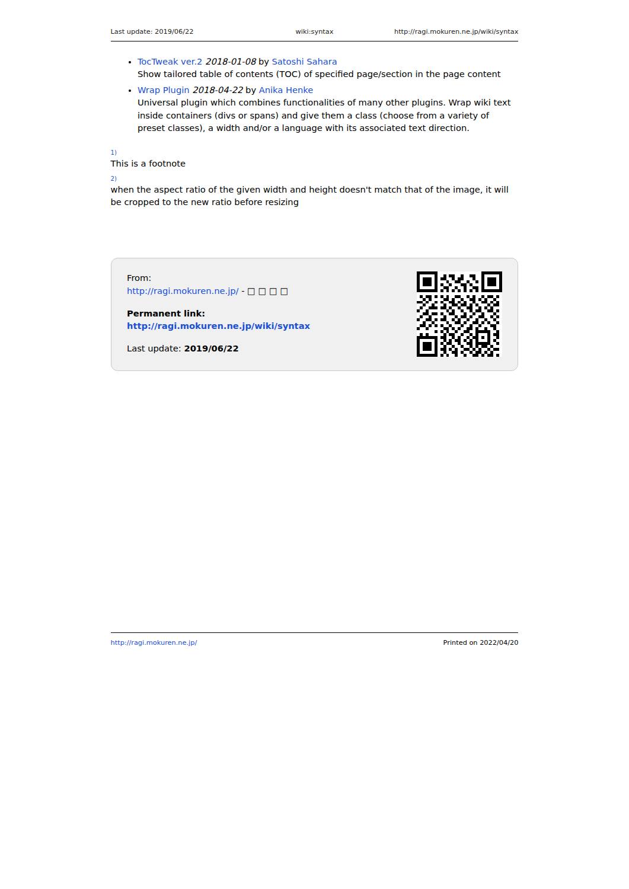Last update: 2019/06/22
wiki:syntax
http://ragi.mokuren.ne.jp/wiki/syntax
TocTweak ver.2 2018-01-08 by Satoshi Sahara
Show tailored table of contents (TOC) of specified page/section in the page content
Wrap Plugin 2018-04-22 by Anika Henke
Universal plugin which combines functionalities of many other plugins. Wrap wiki text inside containers (divs or spans) and give them a class (choose from a variety of preset classes), a width and/or a language with its associated text direction.
1)
This is a footnote
2)
when the aspect ratio of the given width and height doesn't match that of the image, it will be cropped to the new ratio before resizing
From:
http://ragi.mokuren.ne.jp/ - □ □ □ □
Permanent link:
http://ragi.mokuren.ne.jp/wiki/syntax
Last update: 2019/06/22
http://ragi.mokuren.ne.jp/
Printed on 2022/04/20